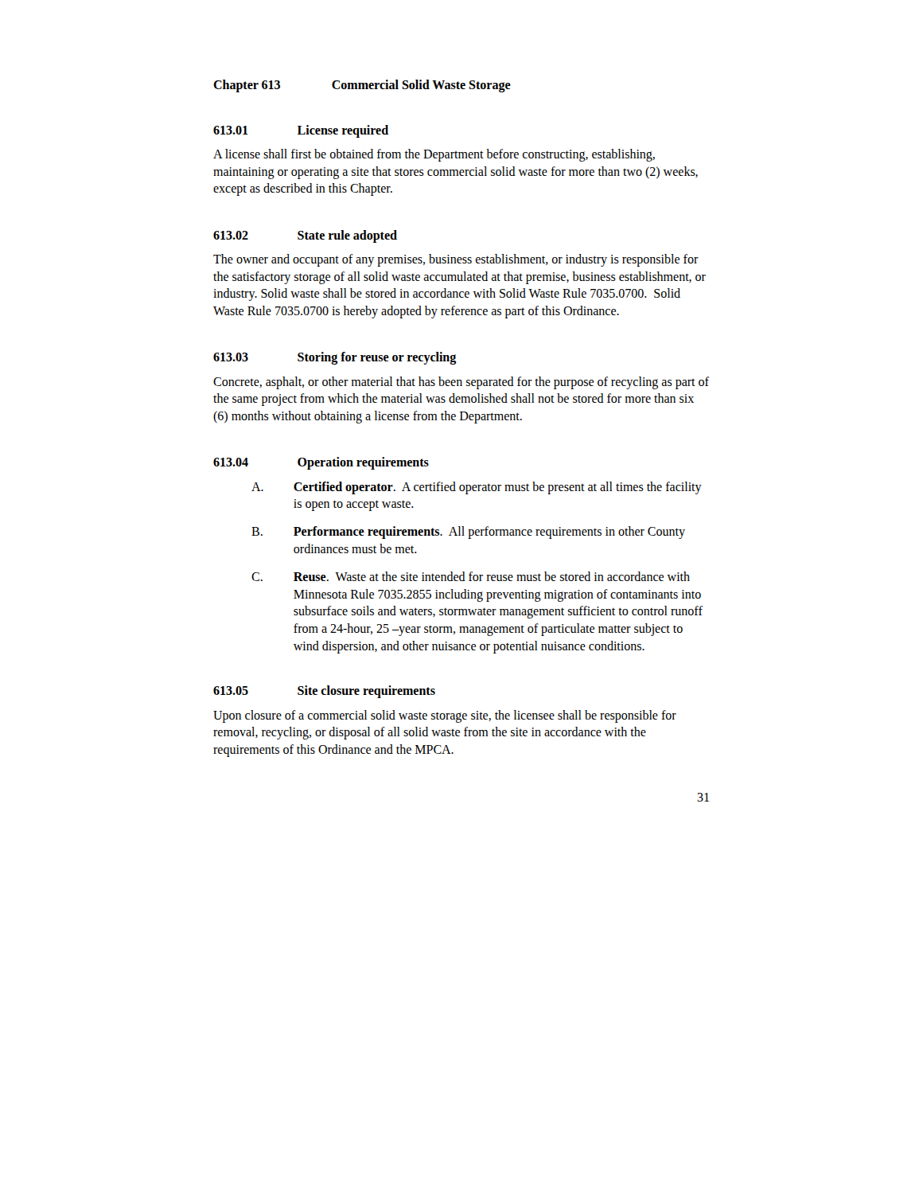Chapter 613 Commercial Solid Waste Storage
613.01 License required
A license shall first be obtained from the Department before constructing, establishing, maintaining or operating a site that stores commercial solid waste for more than two (2) weeks, except as described in this Chapter.
613.02 State rule adopted
The owner and occupant of any premises, business establishment, or industry is responsible for the satisfactory storage of all solid waste accumulated at that premise, business establishment, or industry. Solid waste shall be stored in accordance with Solid Waste Rule 7035.0700. Solid Waste Rule 7035.0700 is hereby adopted by reference as part of this Ordinance.
613.03 Storing for reuse or recycling
Concrete, asphalt, or other material that has been separated for the purpose of recycling as part of the same project from which the material was demolished shall not be stored for more than six (6) months without obtaining a license from the Department.
613.04 Operation requirements
A. Certified operator. A certified operator must be present at all times the facility is open to accept waste.
B. Performance requirements. All performance requirements in other County ordinances must be met.
C. Reuse. Waste at the site intended for reuse must be stored in accordance with Minnesota Rule 7035.2855 including preventing migration of contaminants into subsurface soils and waters, stormwater management sufficient to control runoff from a 24-hour, 25 –year storm, management of particulate matter subject to wind dispersion, and other nuisance or potential nuisance conditions.
613.05 Site closure requirements
Upon closure of a commercial solid waste storage site, the licensee shall be responsible for removal, recycling, or disposal of all solid waste from the site in accordance with the requirements of this Ordinance and the MPCA.
31